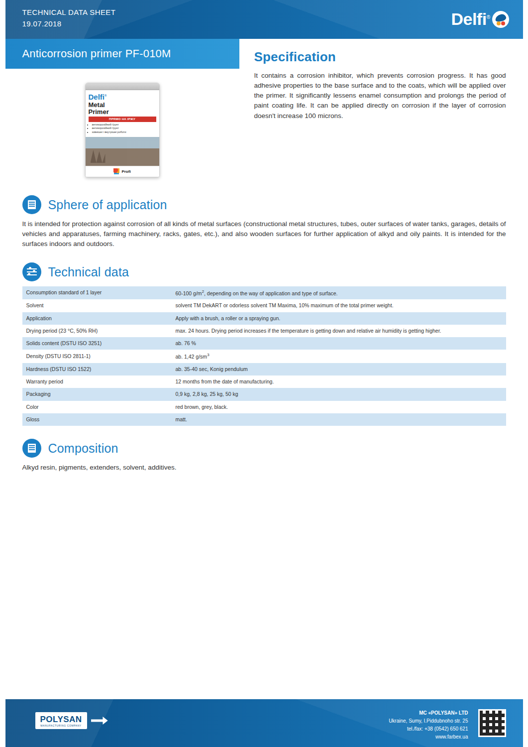TECHNICAL DATA SHEET 19.07.2018
Delfi®
Anticorrosion primer PF-010M
Delfi®
Metal
Primer
ПРЯМО НА ІРЖУ
антикорозійний ґрунт
антикорозійний ґрунт
зовнішні і внутрішні роботи
Profi
Specification
It contains a corrosion inhibitor, which prevents corrosion progress. It has good adhesive properties to the base surface and to the coats, which will be applied over the primer. It significantly lessens enamel consumption and prolongs the period of paint coating life. It can be applied directly on corrosion if the layer of corrosion doesn't increase 100 microns.
Sphere of application
It is intended for protection against corrosion of all kinds of metal surfaces (constructional metal structures, tubes, outer surfaces of water tanks, garages, details of vehicles and apparatuses, farming machinery, racks, gates, etc.), and also wooden surfaces for further application of alkyd and oily paints. It is intended for the surfaces indoors and outdoors.
Technical data
| Consumption standard of 1 layer | 60-100 g/m 2 , depending on the way of application and type of surface. |
| Solvent | solvent TM DekART or odorless solvent TM Maxima, 10% maximum of the total primer weight. |
| Application | Apply with a brush, a roller or a spraying gun. |
| Drying period (23 °C, 50% RH) | max. 24 hours. Drying period increases if the temperature is getting down and relative air humidity is getting higher. |
| Solids content (DSTU ISO 3251) | ab. 76 % |
| Density (DSTU ISO 2811-1) | ab. 1,42 g/sm 3 |
| Hardness (DSTU ISO 1522) | ab. 35-40 sec, Konig pendulum |
| Warranty period | 12 months from the date of manufacturing. |
| Packaging | 0,9 kg, 2,8 kg, 25 kg, 50 kg |
| Color | red brown, grey, black. |
| Gloss | matt. |
Composition
Alkyd resin, pigments, extenders, solvent, additives.
POLYSAN
MANUFACTURING COMPANY
MC «POLYSAN» LTD
Ukraine, Sumy, I.Piddubnoho str. 25
tel./fax: +38 (0542) 650 621
www.farbex.ua